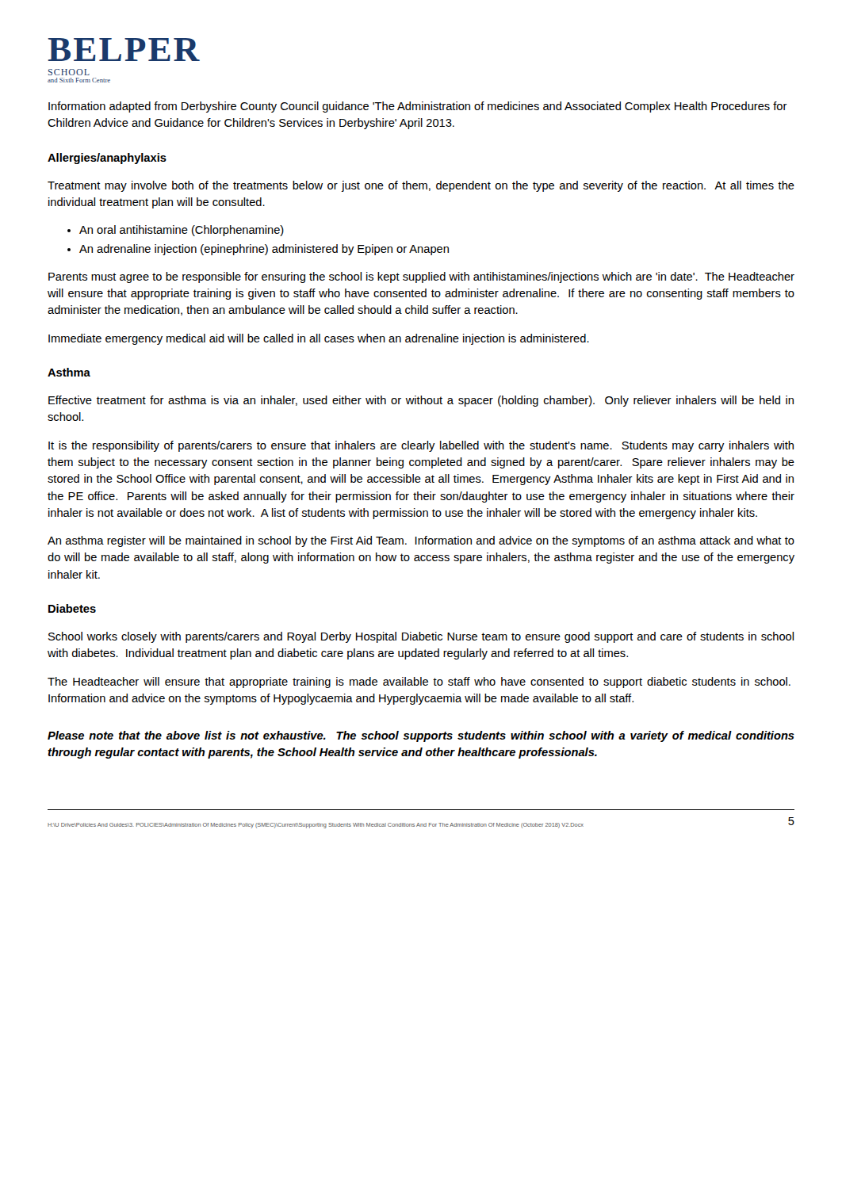BELPER
SCHOOL
and Sixth Form Centre
Information adapted from Derbyshire County Council guidance 'The Administration of medicines and Associated Complex Health Procedures for Children Advice and Guidance for Children's Services in Derbyshire' April 2013.
Allergies/anaphylaxis
Treatment may involve both of the treatments below or just one of them, dependent on the type and severity of the reaction. At all times the individual treatment plan will be consulted.
An oral antihistamine (Chlorphenamine)
An adrenaline injection (epinephrine) administered by Epipen or Anapen
Parents must agree to be responsible for ensuring the school is kept supplied with antihistamines/injections which are 'in date'. The Headteacher will ensure that appropriate training is given to staff who have consented to administer adrenaline. If there are no consenting staff members to administer the medication, then an ambulance will be called should a child suffer a reaction.
Immediate emergency medical aid will be called in all cases when an adrenaline injection is administered.
Asthma
Effective treatment for asthma is via an inhaler, used either with or without a spacer (holding chamber). Only reliever inhalers will be held in school.
It is the responsibility of parents/carers to ensure that inhalers are clearly labelled with the student's name. Students may carry inhalers with them subject to the necessary consent section in the planner being completed and signed by a parent/carer. Spare reliever inhalers may be stored in the School Office with parental consent, and will be accessible at all times. Emergency Asthma Inhaler kits are kept in First Aid and in the PE office. Parents will be asked annually for their permission for their son/daughter to use the emergency inhaler in situations where their inhaler is not available or does not work. A list of students with permission to use the inhaler will be stored with the emergency inhaler kits.
An asthma register will be maintained in school by the First Aid Team. Information and advice on the symptoms of an asthma attack and what to do will be made available to all staff, along with information on how to access spare inhalers, the asthma register and the use of the emergency inhaler kit.
Diabetes
School works closely with parents/carers and Royal Derby Hospital Diabetic Nurse team to ensure good support and care of students in school with diabetes. Individual treatment plan and diabetic care plans are updated regularly and referred to at all times.
The Headteacher will ensure that appropriate training is made available to staff who have consented to support diabetic students in school. Information and advice on the symptoms of Hypoglycaemia and Hyperglycaemia will be made available to all staff.
Please note that the above list is not exhaustive. The school supports students within school with a variety of medical conditions through regular contact with parents, the School Health service and other healthcare professionals.
H:\U Drive\Policies And Guides\3. POLICIES\Administration Of Medicines Policy (SMEC)\Current\Supporting Students With Medical Conditions And For The Administration Of Medicine (October 2018) V2.Docx 5